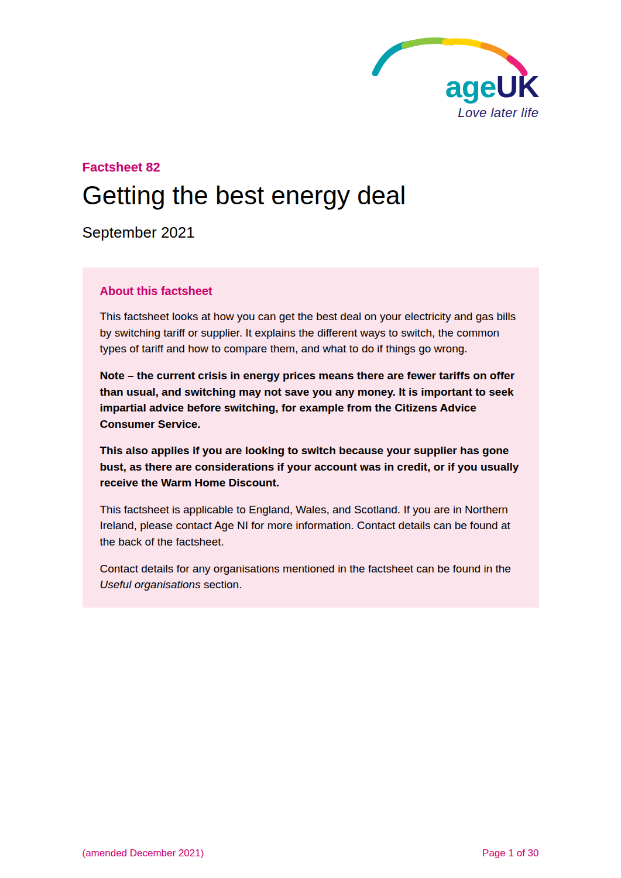age UK
Love later life
Factsheet 82
Getting the best energy deal
September 2021
About this factsheet
This factsheet looks at how you can get the best deal on your electricity and gas bills by switching tariff or supplier. It explains the different ways to switch, the common types of tariff and how to compare them, and what to do if things go wrong.
Note – the current crisis in energy prices means there are fewer tariffs on offer than usual, and switching may not save you any money. It is important to seek impartial advice before switching, for example from the Citizens Advice Consumer Service.
This also applies if you are looking to switch because your supplier has gone bust, as there are considerations if your account was in credit, or if you usually receive the Warm Home Discount.
This factsheet is applicable to England, Wales, and Scotland. If you are in Northern Ireland, please contact Age NI for more information. Contact details can be found at the back of the factsheet.
Contact details for any organisations mentioned in the factsheet can be found in the Useful organisations section.
(amended December 2021) Page 1 of 30